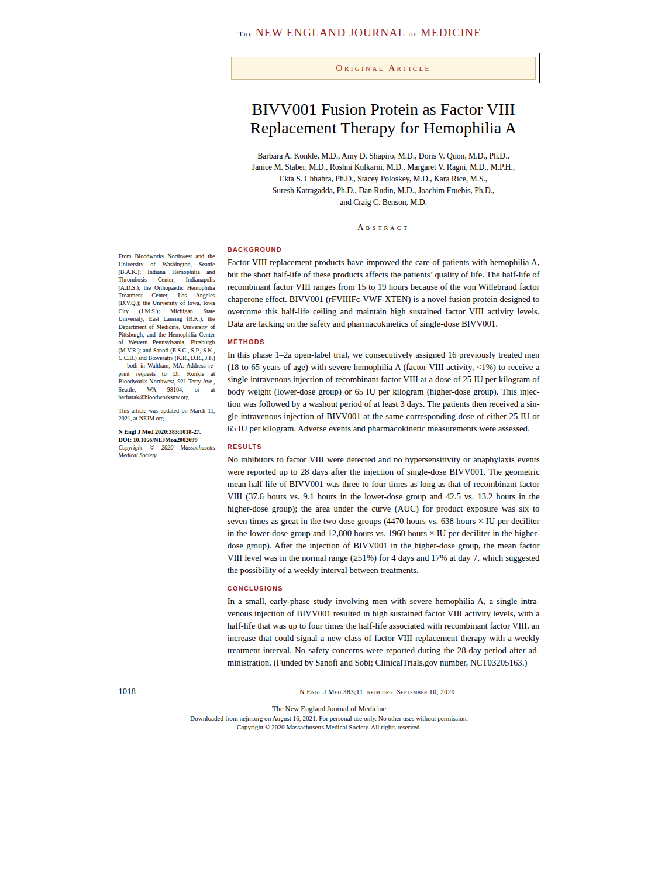The NEW ENGLAND JOURNAL of MEDICINE
From Bloodworks Northwest and the University of Washington, Seattle (B.A.K.); Indiana Hemophilia and Thrombosis Center, Indianapolis (A.D.S.); the Orthopaedic Hemophilia Treatment Center, Los Angeles (D.V.Q.); the University of Iowa, Iowa City (J.M.S.); Michigan State University, East Lansing (R.K.); the Department of Medicine, University of Pittsburgh, and the Hemophilia Center of Western Pennsylvania, Pittsburgh (M.V.R.); and Sanofi (E.S.C., S.P., S.K., C.C.B.) and Bioverativ (K.R., D.R., J.F.) — both in Waltham, MA. Address reprint requests to Dr. Konkle at Bloodworks Northwest, 921 Terry Ave., Seattle, WA 98104, or at barbarak@bloodworksnw.org.
This article was updated on March 11, 2021, at NEJM.org.
N Engl J Med 2020;383:1018-27.
DOI: 10.1056/NEJMoa2002699
Copyright © 2020 Massachusetts Medical Society.
Original Article
BIVV001 Fusion Protein as Factor VIII Replacement Therapy for Hemophilia A
Barbara A. Konkle, M.D., Amy D. Shapiro, M.D., Doris V. Quon, M.D., Ph.D.,
Janice M. Staber, M.D., Roshni Kulkarni, M.D., Margaret V. Ragni, M.D., M.P.H.,
Ekta S. Chhabra, Ph.D., Stacey Poloskey, M.D., Kara Rice, M.S.,
Suresh Katragadda, Ph.D., Dan Rudin, M.D., Joachim Fruebis, Ph.D.,
and Craig C. Benson, M.D.
Abstract
Background
Factor VIII replacement products have improved the care of patients with hemophilia A, but the short half-life of these products affects the patients’ quality of life. The half-life of recombinant factor VIII ranges from 15 to 19 hours because of the von Willebrand factor chaperone effect. BIVV001 (rFVIIIFc-VWF-XTEN) is a novel fusion protein designed to overcome this half-life ceiling and maintain high sustained factor VIII activity levels. Data are lacking on the safety and pharmacokinetics of single-dose BIVV001.
Methods
In this phase 1–2a open-label trial, we consecutively assigned 16 previously treated men (18 to 65 years of age) with severe hemophilia A (factor VIII activity, <1%) to receive a single intravenous injection of recombinant factor VIII at a dose of 25 IU per kilogram of body weight (lower-dose group) or 65 IU per kilogram (higher-dose group). This injection was followed by a washout period of at least 3 days. The patients then received a single intravenous injection of BIVV001 at the same corresponding dose of either 25 IU or 65 IU per kilogram. Adverse events and pharmacokinetic measurements were assessed.
Results
No inhibitors to factor VIII were detected and no hypersensitivity or anaphylaxis events were reported up to 28 days after the injection of single-dose BIVV001. The geometric mean half-life of BIVV001 was three to four times as long as that of recombinant factor VIII (37.6 hours vs. 9.1 hours in the lower-dose group and 42.5 vs. 13.2 hours in the higher-dose group); the area under the curve (AUC) for product exposure was six to seven times as great in the two dose groups (4470 hours vs. 638 hours × IU per deciliter in the lower-dose group and 12,800 hours vs. 1960 hours × IU per deciliter in the higher-dose group). After the injection of BIVV001 in the higher-dose group, the mean factor VIII level was in the normal range (≥51%) for 4 days and 17% at day 7, which suggested the possibility of a weekly interval between treatments.
Conclusions
In a small, early-phase study involving men with severe hemophilia A, a single intravenous injection of BIVV001 resulted in high sustained factor VIII activity levels, with a half-life that was up to four times the half-life associated with recombinant factor VIII, an increase that could signal a new class of factor VIII replacement therapy with a weekly treatment interval. No safety concerns were reported during the 28-day period after administration. (Funded by Sanofi and Sobi; ClinicalTrials.gov number, NCT03205163.)
1018
N Engl J Med 383;11 nejm.org September 10, 2020
The New England Journal of Medicine
Downloaded from nejm.org on August 16, 2021. For personal use only. No other uses without permission.
Copyright © 2020 Massachusetts Medical Society. All rights reserved.